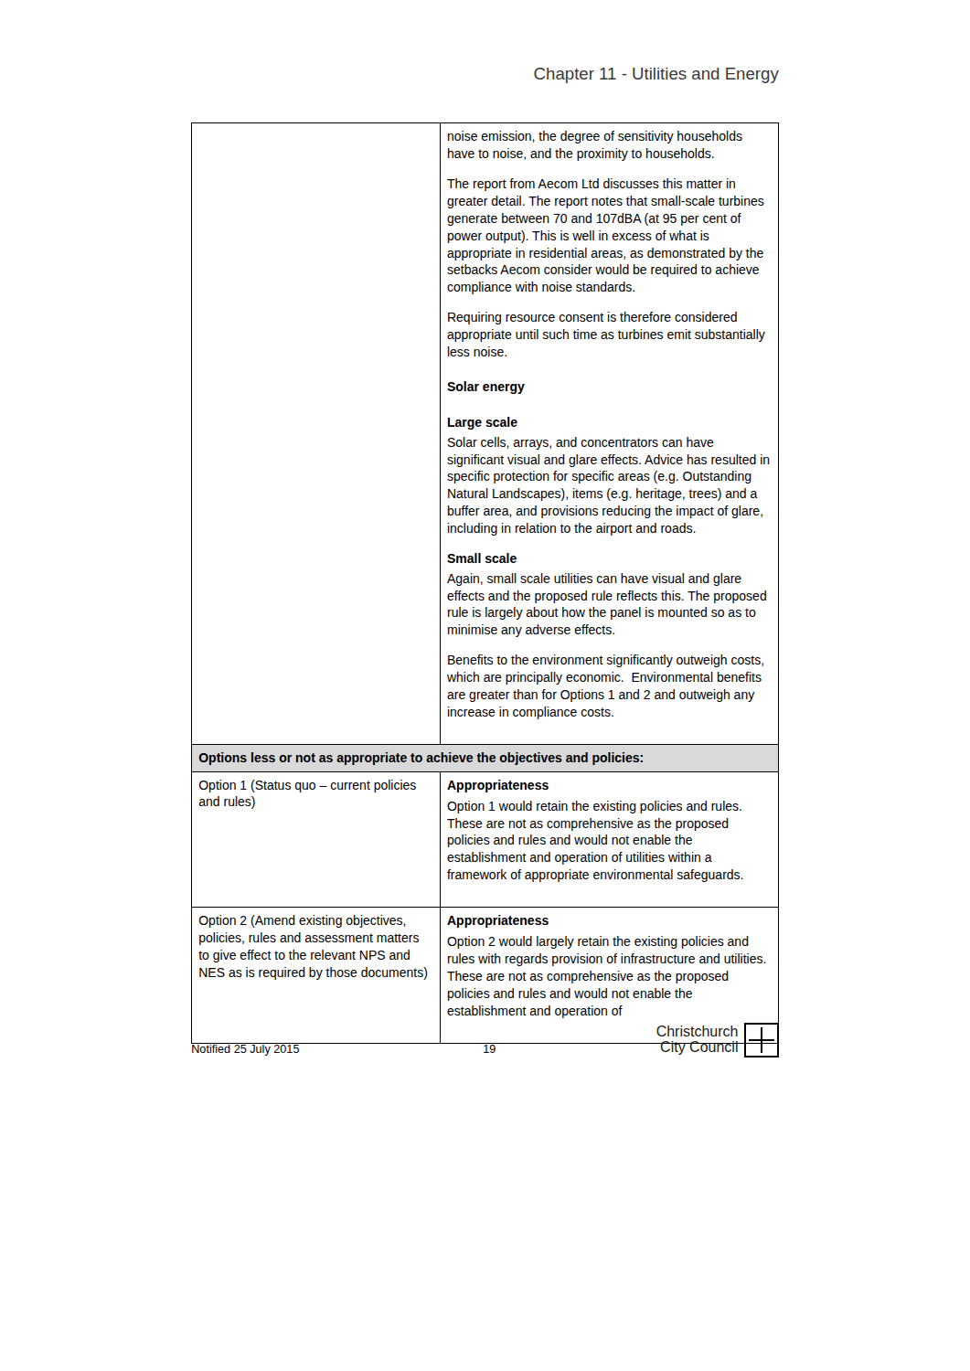Chapter 11 - Utilities and Energy
| | noise emission, the degree of sensitivity households have to noise, and the proximity to households. The report from Aecom Ltd discusses this matter in greater detail. The report notes that small-scale turbines generate between 70 and 107dBA (at 95 per cent of power output). This is well in excess of what is appropriate in residential areas, as demonstrated by the setbacks Aecom consider would be required to achieve compliance with noise standards. Requiring resource consent is therefore considered appropriate until such time as turbines emit substantially less noise. Solar energy Large scale Solar cells, arrays, and concentrators can have significant visual and glare effects. Advice has resulted in specific protection for specific areas (e.g. Outstanding Natural Landscapes), items (e.g. heritage, trees) and a buffer area, and provisions reducing the impact of glare, including in relation to the airport and roads. Small scale Again, small scale utilities can have visual and glare effects and the proposed rule reflects this. The proposed rule is largely about how the panel is mounted so as to minimise any adverse effects. Benefits to the environment significantly outweigh costs, which are principally economic. Environmental benefits are greater than for Options 1 and 2 and outweigh any increase in compliance costs. |
| Options less or not as appropriate to achieve the objectives and policies: |
| Option 1 (Status quo – current policies and rules) | Appropriateness Option 1 would retain the existing policies and rules. These are not as comprehensive as the proposed policies and rules and would not enable the establishment and operation of utilities within a framework of appropriate environmental safeguards. |
| Option 2 (Amend existing objectives, policies, rules and assessment matters to give effect to the relevant NPS and NES as is required by those documents) | Appropriateness Option 2 would largely retain the existing policies and rules with regards provision of infrastructure and utilities. These are not as comprehensive as the proposed policies and rules and would not enable the establishment and operation of |
Notified 25 July 2015
19
Christchurch
City Council